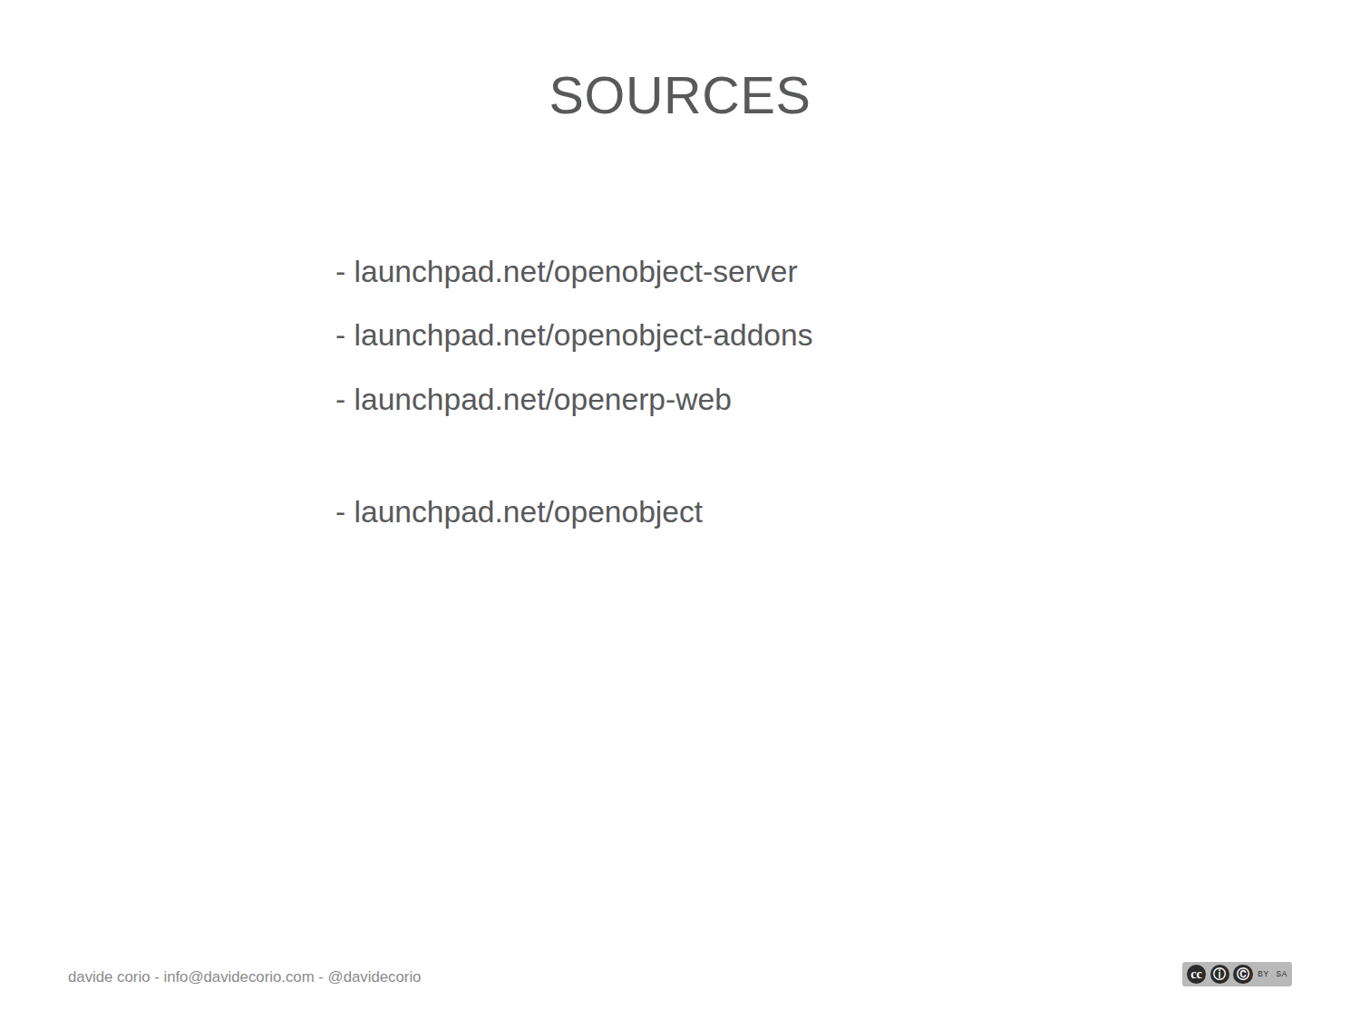SOURCES
- launchpad.net/openobject-server
- launchpad.net/openobject-addons
- launchpad.net/openerp-web
- launchpad.net/openobject
davide corio - info@davidecorio.com - @davidecorio cc ⓘ Ⓒ BY SA